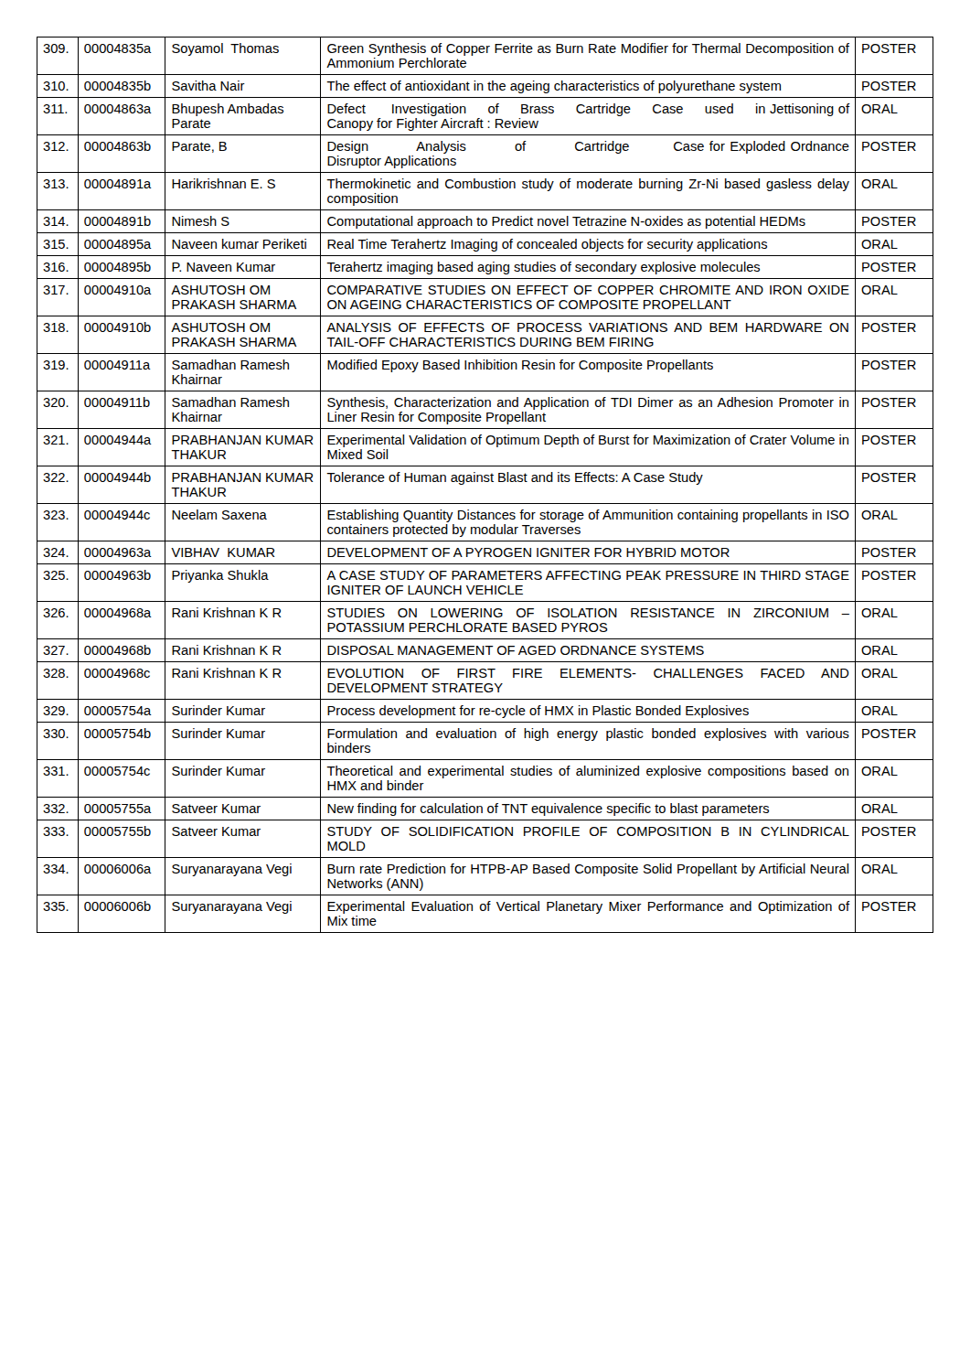| 309. | 00004835a | Soyamol Thomas | Green Synthesis of Copper Ferrite as Burn Rate Modifier for Thermal Decomposition of Ammonium Perchlorate | POSTER |
| 310. | 00004835b | Savitha Nair | The effect of antioxidant in the ageing characteristics of polyurethane system | POSTER |
| 311. | 00004863a | Bhupesh Ambadas Parate | Defect Investigation of Brass Cartridge Case used in Jettisoning of Canopy for Fighter Aircraft : Review | ORAL |
| 312. | 00004863b | Parate, B | Design Analysis of Cartridge Case for Exploded Ordnance Disruptor Applications | POSTER |
| 313. | 00004891a | Harikrishnan E. S | Thermokinetic and Combustion study of moderate burning Zr-Ni based gasless delay composition | ORAL |
| 314. | 00004891b | Nimesh S | Computational approach to Predict novel Tetrazine N-oxides as potential HEDMs | POSTER |
| 315. | 00004895a | Naveen kumar Periketi | Real Time Terahertz Imaging of concealed objects for security applications | ORAL |
| 316. | 00004895b | P. Naveen Kumar | Terahertz imaging based aging studies of secondary explosive molecules | POSTER |
| 317. | 00004910a | ASHUTOSH OM PRAKASH SHARMA | COMPARATIVE STUDIES ON EFFECT OF COPPER CHROMITE AND IRON OXIDE ON AGEING CHARACTERISTICS OF COMPOSITE PROPELLANT | ORAL |
| 318. | 00004910b | ASHUTOSH OM PRAKASH SHARMA | ANALYSIS OF EFFECTS OF PROCESS VARIATIONS AND BEM HARDWARE ON TAIL-OFF CHARACTERISTICS DURING BEM FIRING | POSTER |
| 319. | 00004911a | Samadhan Ramesh Khairnar | Modified Epoxy Based Inhibition Resin for Composite Propellants | POSTER |
| 320. | 00004911b | Samadhan Ramesh Khairnar | Synthesis, Characterization and Application of TDI Dimer as an Adhesion Promoter in Liner Resin for Composite Propellant | POSTER |
| 321. | 00004944a | PRABHANJAN KUMAR THAKUR | Experimental Validation of Optimum Depth of Burst for Maximization of Crater Volume in Mixed Soil | POSTER |
| 322. | 00004944b | PRABHANJAN KUMAR THAKUR | Tolerance of Human against Blast and its Effects: A Case Study | POSTER |
| 323. | 00004944c | Neelam Saxena | Establishing Quantity Distances for storage of Ammunition containing propellants in ISO containers protected by modular Traverses | ORAL |
| 324. | 00004963a | VIBHAV KUMAR | DEVELOPMENT OF A PYROGEN IGNITER FOR HYBRID MOTOR | POSTER |
| 325. | 00004963b | Priyanka Shukla | A CASE STUDY OF PARAMETERS AFFECTING PEAK PRESSURE IN THIRD STAGE IGNITER OF LAUNCH VEHICLE | POSTER |
| 326. | 00004968a | Rani Krishnan K R | STUDIES ON LOWERING OF ISOLATION RESISTANCE IN ZIRCONIUM – POTASSIUM PERCHLORATE BASED PYROS | ORAL |
| 327. | 00004968b | Rani Krishnan K R | DISPOSAL MANAGEMENT OF AGED ORDNANCE SYSTEMS | ORAL |
| 328. | 00004968c | Rani Krishnan K R | EVOLUTION OF FIRST FIRE ELEMENTS- CHALLENGES FACED AND DEVELOPMENT STRATEGY | ORAL |
| 329. | 00005754a | Surinder Kumar | Process development for re-cycle of HMX in Plastic Bonded Explosives | ORAL |
| 330. | 00005754b | Surinder Kumar | Formulation and evaluation of high energy plastic bonded explosives with various binders | POSTER |
| 331. | 00005754c | Surinder Kumar | Theoretical and experimental studies of aluminized explosive compositions based on HMX and binder | ORAL |
| 332. | 00005755a | Satveer Kumar | New finding for calculation of TNT equivalence specific to blast parameters | ORAL |
| 333. | 00005755b | Satveer Kumar | STUDY OF SOLIDIFICATION PROFILE OF COMPOSITION B IN CYLINDRICAL MOLD | POSTER |
| 334. | 00006006a | Suryanarayana Vegi | Burn rate Prediction for HTPB-AP Based Composite Solid Propellant by Artificial Neural Networks (ANN) | ORAL |
| 335. | 00006006b | Suryanarayana Vegi | Experimental Evaluation of Vertical Planetary Mixer Performance and Optimization of Mix time | POSTER |